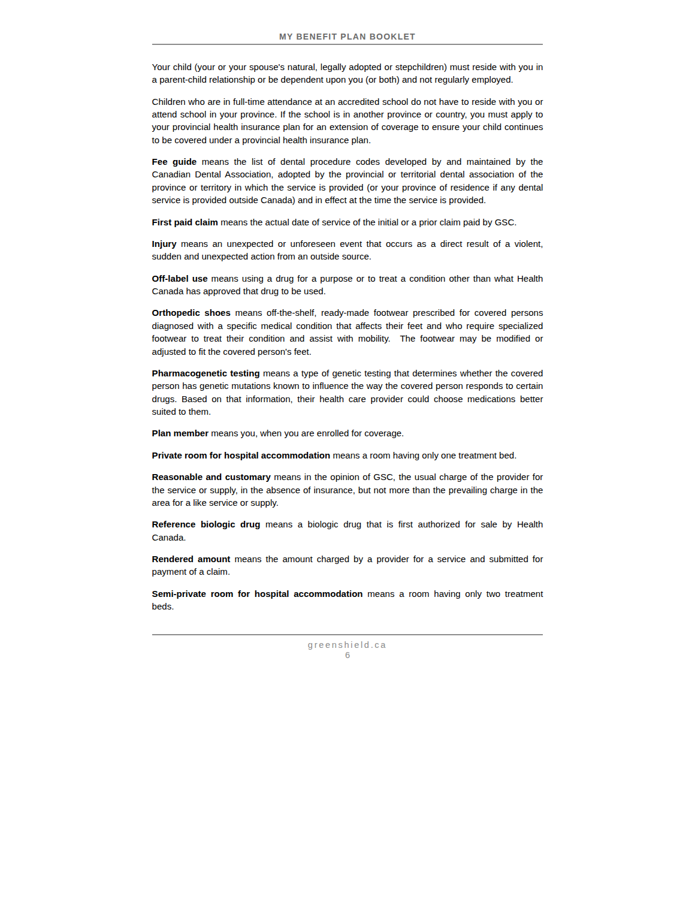My Benefit Plan Booklet
Your child (your or your spouse's natural, legally adopted or stepchildren) must reside with you in a parent-child relationship or be dependent upon you (or both) and not regularly employed.
Children who are in full-time attendance at an accredited school do not have to reside with you or attend school in your province. If the school is in another province or country, you must apply to your provincial health insurance plan for an extension of coverage to ensure your child continues to be covered under a provincial health insurance plan.
Fee guide means the list of dental procedure codes developed by and maintained by the Canadian Dental Association, adopted by the provincial or territorial dental association of the province or territory in which the service is provided (or your province of residence if any dental service is provided outside Canada) and in effect at the time the service is provided.
First paid claim means the actual date of service of the initial or a prior claim paid by GSC.
Injury means an unexpected or unforeseen event that occurs as a direct result of a violent, sudden and unexpected action from an outside source.
Off-label use means using a drug for a purpose or to treat a condition other than what Health Canada has approved that drug to be used.
Orthopedic shoes means off-the-shelf, ready-made footwear prescribed for covered persons diagnosed with a specific medical condition that affects their feet and who require specialized footwear to treat their condition and assist with mobility. The footwear may be modified or adjusted to fit the covered person's feet.
Pharmacogenetic testing means a type of genetic testing that determines whether the covered person has genetic mutations known to influence the way the covered person responds to certain drugs. Based on that information, their health care provider could choose medications better suited to them.
Plan member means you, when you are enrolled for coverage.
Private room for hospital accommodation means a room having only one treatment bed.
Reasonable and customary means in the opinion of GSC, the usual charge of the provider for the service or supply, in the absence of insurance, but not more than the prevailing charge in the area for a like service or supply.
Reference biologic drug means a biologic drug that is first authorized for sale by Health Canada.
Rendered amount means the amount charged by a provider for a service and submitted for payment of a claim.
Semi-private room for hospital accommodation means a room having only two treatment beds.
greenshield.ca
6